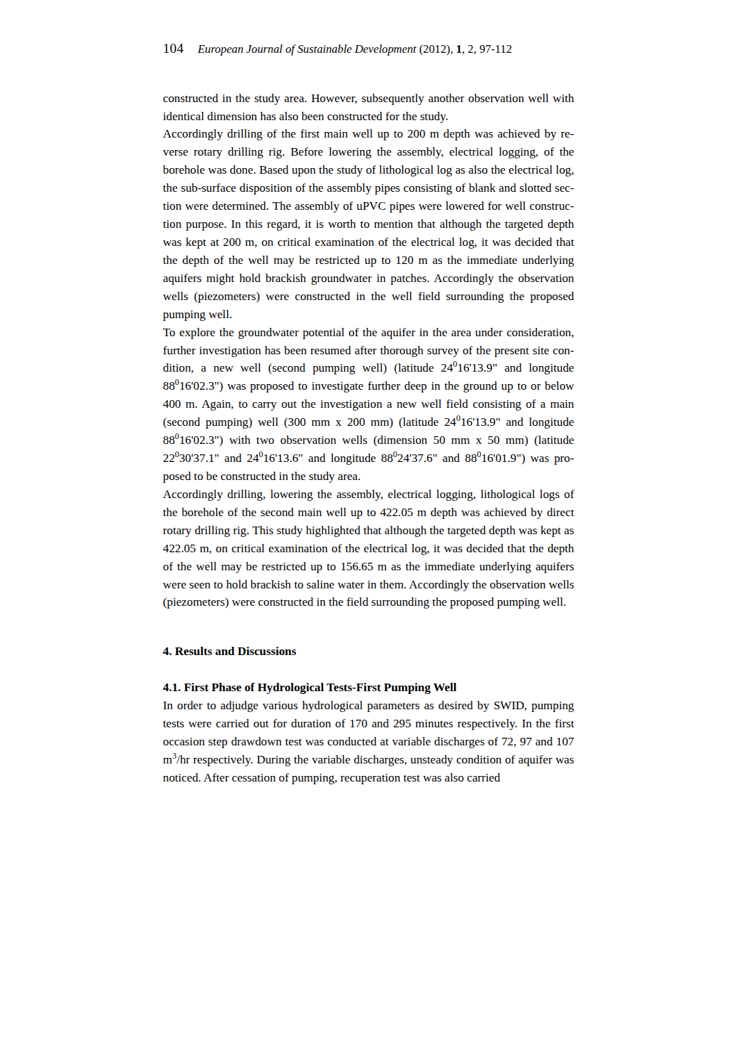104 European Journal of Sustainable Development (2012), 1, 2, 97-112
constructed in the study area. However, subsequently another observation well with identical dimension has also been constructed for the study.
Accordingly drilling of the first main well up to 200 m depth was achieved by reverse rotary drilling rig. Before lowering the assembly, electrical logging, of the borehole was done. Based upon the study of lithological log as also the electrical log, the sub-surface disposition of the assembly pipes consisting of blank and slotted section were determined. The assembly of uPVC pipes were lowered for well construction purpose. In this regard, it is worth to mention that although the targeted depth was kept at 200 m, on critical examination of the electrical log, it was decided that the depth of the well may be restricted up to 120 m as the immediate underlying aquifers might hold brackish groundwater in patches. Accordingly the observation wells (piezometers) were constructed in the well field surrounding the proposed pumping well.
To explore the groundwater potential of the aquifer in the area under consideration, further investigation has been resumed after thorough survey of the present site condition, a new well (second pumping well) (latitude 24016'13.9" and longitude 88016'02.3") was proposed to investigate further deep in the ground up to or below 400 m. Again, to carry out the investigation a new well field consisting of a main (second pumping) well (300 mm x 200 mm) (latitude 24016'13.9" and longitude 88016'02.3") with two observation wells (dimension 50 mm x 50 mm) (latitude 22030'37.1" and 24016'13.6" and longitude 88024'37.6" and 88016'01.9") was proposed to be constructed in the study area.
Accordingly drilling, lowering the assembly, electrical logging, lithological logs of the borehole of the second main well up to 422.05 m depth was achieved by direct rotary drilling rig. This study highlighted that although the targeted depth was kept as 422.05 m, on critical examination of the electrical log, it was decided that the depth of the well may be restricted up to 156.65 m as the immediate underlying aquifers were seen to hold brackish to saline water in them. Accordingly the observation wells (piezometers) were constructed in the field surrounding the proposed pumping well.
4. Results and Discussions
4.1. First Phase of Hydrological Tests-First Pumping Well
In order to adjudge various hydrological parameters as desired by SWID, pumping tests were carried out for duration of 170 and 295 minutes respectively. In the first occasion step drawdown test was conducted at variable discharges of 72, 97 and 107 m3/hr respectively. During the variable discharges, unsteady condition of aquifer was noticed. After cessation of pumping, recuperation test was also carried